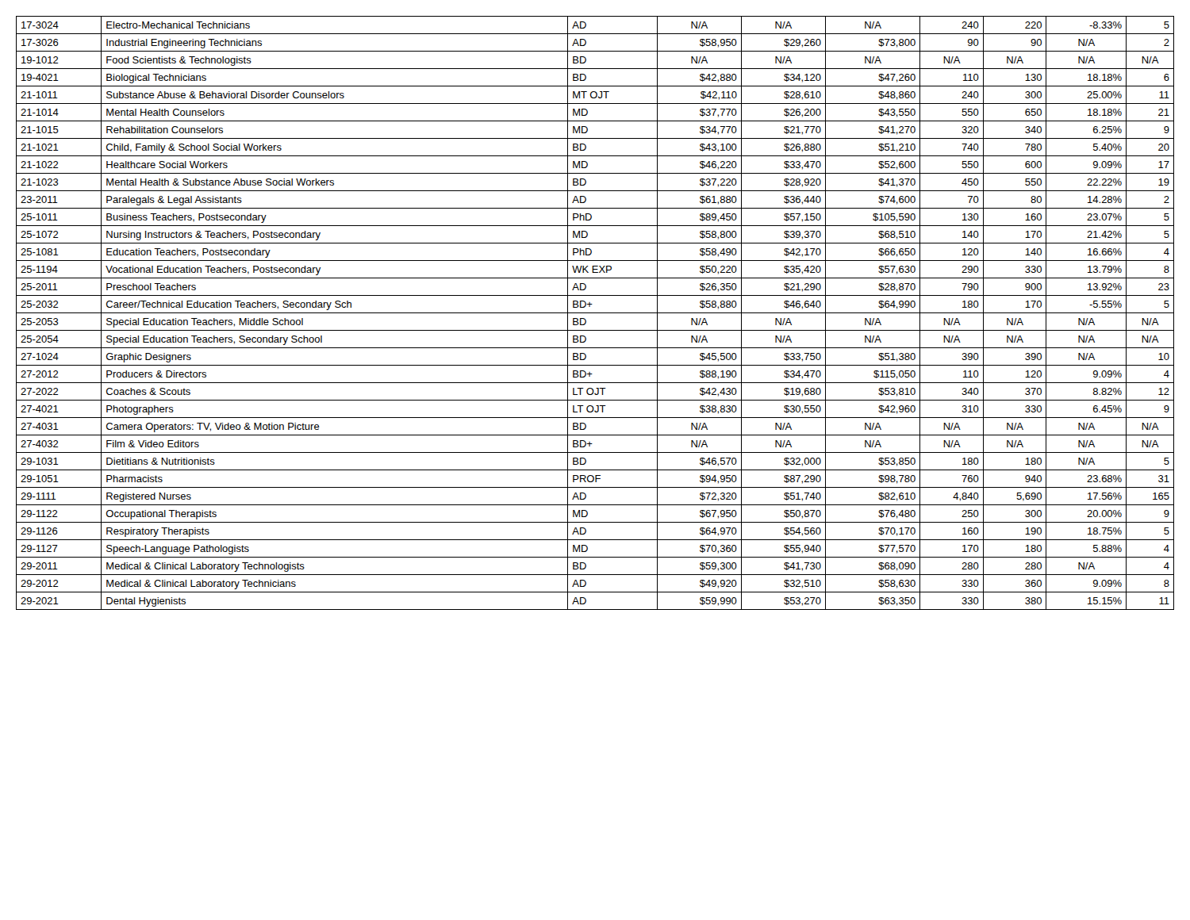| 17-3024 | Electro-Mechanical Technicians | AD | N/A | N/A | N/A | 240 | 220 | -8.33% | 5 |
| 17-3026 | Industrial Engineering Technicians | AD | $58,950 | $29,260 | $73,800 | 90 | 90 | N/A | 2 |
| 19-1012 | Food Scientists & Technologists | BD | N/A | N/A | N/A | N/A | N/A | N/A | N/A |
| 19-4021 | Biological Technicians | BD | $42,880 | $34,120 | $47,260 | 110 | 130 | 18.18% | 6 |
| 21-1011 | Substance Abuse & Behavioral Disorder Counselors | MT OJT | $42,110 | $28,610 | $48,860 | 240 | 300 | 25.00% | 11 |
| 21-1014 | Mental Health Counselors | MD | $37,770 | $26,200 | $43,550 | 550 | 650 | 18.18% | 21 |
| 21-1015 | Rehabilitation Counselors | MD | $34,770 | $21,770 | $41,270 | 320 | 340 | 6.25% | 9 |
| 21-1021 | Child, Family & School Social Workers | BD | $43,100 | $26,880 | $51,210 | 740 | 780 | 5.40% | 20 |
| 21-1022 | Healthcare Social Workers | MD | $46,220 | $33,470 | $52,600 | 550 | 600 | 9.09% | 17 |
| 21-1023 | Mental Health & Substance Abuse Social Workers | BD | $37,220 | $28,920 | $41,370 | 450 | 550 | 22.22% | 19 |
| 23-2011 | Paralegals & Legal Assistants | AD | $61,880 | $36,440 | $74,600 | 70 | 80 | 14.28% | 2 |
| 25-1011 | Business Teachers, Postsecondary | PhD | $89,450 | $57,150 | $105,590 | 130 | 160 | 23.07% | 5 |
| 25-1072 | Nursing Instructors & Teachers, Postsecondary | MD | $58,800 | $39,370 | $68,510 | 140 | 170 | 21.42% | 5 |
| 25-1081 | Education Teachers, Postsecondary | PhD | $58,490 | $42,170 | $66,650 | 120 | 140 | 16.66% | 4 |
| 25-1194 | Vocational Education Teachers, Postsecondary | WK EXP | $50,220 | $35,420 | $57,630 | 290 | 330 | 13.79% | 8 |
| 25-2011 | Preschool Teachers | AD | $26,350 | $21,290 | $28,870 | 790 | 900 | 13.92% | 23 |
| 25-2032 | Career/Technical Education Teachers, Secondary Sch | BD+ | $58,880 | $46,640 | $64,990 | 180 | 170 | -5.55% | 5 |
| 25-2053 | Special Education Teachers, Middle School | BD | N/A | N/A | N/A | N/A | N/A | N/A | N/A |
| 25-2054 | Special Education Teachers, Secondary School | BD | N/A | N/A | N/A | N/A | N/A | N/A | N/A |
| 27-1024 | Graphic Designers | BD | $45,500 | $33,750 | $51,380 | 390 | 390 | N/A | 10 |
| 27-2012 | Producers & Directors | BD+ | $88,190 | $34,470 | $115,050 | 110 | 120 | 9.09% | 4 |
| 27-2022 | Coaches & Scouts | LT OJT | $42,430 | $19,680 | $53,810 | 340 | 370 | 8.82% | 12 |
| 27-4021 | Photographers | LT OJT | $38,830 | $30,550 | $42,960 | 310 | 330 | 6.45% | 9 |
| 27-4031 | Camera Operators: TV, Video & Motion Picture | BD | N/A | N/A | N/A | N/A | N/A | N/A | N/A |
| 27-4032 | Film & Video Editors | BD+ | N/A | N/A | N/A | N/A | N/A | N/A | N/A |
| 29-1031 | Dietitians & Nutritionists | BD | $46,570 | $32,000 | $53,850 | 180 | 180 | N/A | 5 |
| 29-1051 | Pharmacists | PROF | $94,950 | $87,290 | $98,780 | 760 | 940 | 23.68% | 31 |
| 29-1111 | Registered Nurses | AD | $72,320 | $51,740 | $82,610 | 4,840 | 5,690 | 17.56% | 165 |
| 29-1122 | Occupational Therapists | MD | $67,950 | $50,870 | $76,480 | 250 | 300 | 20.00% | 9 |
| 29-1126 | Respiratory Therapists | AD | $64,970 | $54,560 | $70,170 | 160 | 190 | 18.75% | 5 |
| 29-1127 | Speech-Language Pathologists | MD | $70,360 | $55,940 | $77,570 | 170 | 180 | 5.88% | 4 |
| 29-2011 | Medical & Clinical Laboratory Technologists | BD | $59,300 | $41,730 | $68,090 | 280 | 280 | N/A | 4 |
| 29-2012 | Medical & Clinical Laboratory Technicians | AD | $49,920 | $32,510 | $58,630 | 330 | 360 | 9.09% | 8 |
| 29-2021 | Dental Hygienists | AD | $59,990 | $53,270 | $63,350 | 330 | 380 | 15.15% | 11 |